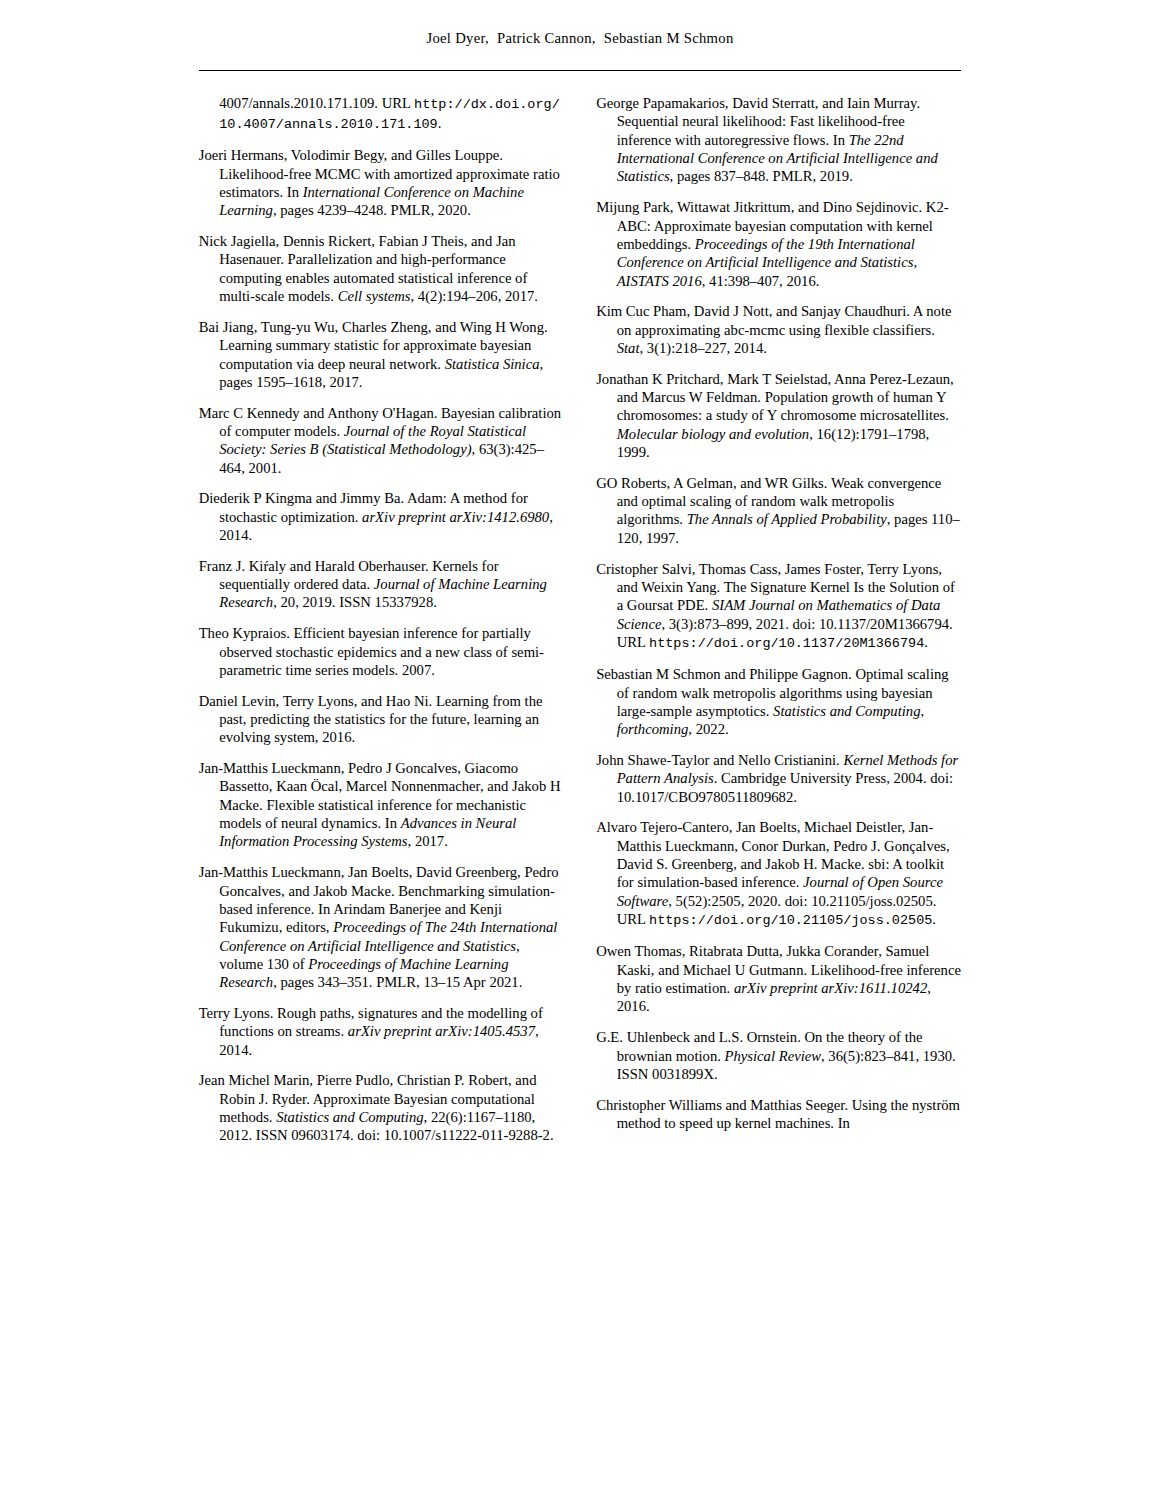Joel Dyer, Patrick Cannon, Sebastian M Schmon
4007/annals.2010.171.109. URL http://dx.doi.org/10.4007/annals.2010.171.109.
Joeri Hermans, Volodimir Begy, and Gilles Louppe. Likelihood-free MCMC with amortized approximate ratio estimators. In International Conference on Machine Learning, pages 4239–4248. PMLR, 2020.
Nick Jagiella, Dennis Rickert, Fabian J Theis, and Jan Hasenauer. Parallelization and high-performance computing enables automated statistical inference of multi-scale models. Cell systems, 4(2):194–206, 2017.
Bai Jiang, Tung-yu Wu, Charles Zheng, and Wing H Wong. Learning summary statistic for approximate bayesian computation via deep neural network. Statistica Sinica, pages 1595–1618, 2017.
Marc C Kennedy and Anthony O'Hagan. Bayesian calibration of computer models. Journal of the Royal Statistical Society: Series B (Statistical Methodology), 63(3):425–464, 2001.
Diederik P Kingma and Jimmy Ba. Adam: A method for stochastic optimization. arXiv preprint arXiv:1412.6980, 2014.
Franz J. Kiŕaly and Harald Oberhauser. Kernels for sequentially ordered data. Journal of Machine Learning Research, 20, 2019. ISSN 15337928.
Theo Kypraios. Efficient bayesian inference for partially observed stochastic epidemics and a new class of semi-parametric time series models. 2007.
Daniel Levin, Terry Lyons, and Hao Ni. Learning from the past, predicting the statistics for the future, learning an evolving system, 2016.
Jan-Matthis Lueckmann, Pedro J Goncalves, Giacomo Bassetto, Kaan Öcal, Marcel Nonnenmacher, and Jakob H Macke. Flexible statistical inference for mechanistic models of neural dynamics. In Advances in Neural Information Processing Systems, 2017.
Jan-Matthis Lueckmann, Jan Boelts, David Greenberg, Pedro Goncalves, and Jakob Macke. Benchmarking simulation-based inference. In Arindam Banerjee and Kenji Fukumizu, editors, Proceedings of The 24th International Conference on Artificial Intelligence and Statistics, volume 130 of Proceedings of Machine Learning Research, pages 343–351. PMLR, 13–15 Apr 2021.
Terry Lyons. Rough paths, signatures and the modelling of functions on streams. arXiv preprint arXiv:1405.4537, 2014.
Jean Michel Marin, Pierre Pudlo, Christian P. Robert, and Robin J. Ryder. Approximate Bayesian computational methods. Statistics and Computing, 22(6):1167–1180, 2012. ISSN 09603174. doi: 10.1007/s11222-011-9288-2.
George Papamakarios, David Sterratt, and Iain Murray. Sequential neural likelihood: Fast likelihood-free inference with autoregressive flows. In The 22nd International Conference on Artificial Intelligence and Statistics, pages 837–848. PMLR, 2019.
Mijung Park, Wittawat Jitkrittum, and Dino Sejdinovic. K2-ABC: Approximate bayesian computation with kernel embeddings. Proceedings of the 19th International Conference on Artificial Intelligence and Statistics, AISTATS 2016, 41:398–407, 2016.
Kim Cuc Pham, David J Nott, and Sanjay Chaudhuri. A note on approximating abc-mcmc using flexible classifiers. Stat, 3(1):218–227, 2014.
Jonathan K Pritchard, Mark T Seielstad, Anna Perez-Lezaun, and Marcus W Feldman. Population growth of human Y chromosomes: a study of Y chromosome microsatellites. Molecular biology and evolution, 16(12):1791–1798, 1999.
GO Roberts, A Gelman, and WR Gilks. Weak convergence and optimal scaling of random walk metropolis algorithms. The Annals of Applied Probability, pages 110–120, 1997.
Cristopher Salvi, Thomas Cass, James Foster, Terry Lyons, and Weixin Yang. The Signature Kernel Is the Solution of a Goursat PDE. SIAM Journal on Mathematics of Data Science, 3(3):873–899, 2021. doi: 10.1137/20M1366794. URL https://doi.org/10.1137/20M1366794.
Sebastian M Schmon and Philippe Gagnon. Optimal scaling of random walk metropolis algorithms using bayesian large-sample asymptotics. Statistics and Computing, forthcoming, 2022.
John Shawe-Taylor and Nello Cristianini. Kernel Methods for Pattern Analysis. Cambridge University Press, 2004. doi: 10.1017/CBO9780511809682.
Alvaro Tejero-Cantero, Jan Boelts, Michael Deistler, Jan-Matthis Lueckmann, Conor Durkan, Pedro J. Gonçalves, David S. Greenberg, and Jakob H. Macke. sbi: A toolkit for simulation-based inference. Journal of Open Source Software, 5(52):2505, 2020. doi: 10.21105/joss.02505. URL https://doi.org/10.21105/joss.02505.
Owen Thomas, Ritabrata Dutta, Jukka Corander, Samuel Kaski, and Michael U Gutmann. Likelihood-free inference by ratio estimation. arXiv preprint arXiv:1611.10242, 2016.
G.E. Uhlenbeck and L.S. Ornstein. On the theory of the brownian motion. Physical Review, 36(5):823–841, 1930. ISSN 0031899X.
Christopher Williams and Matthias Seeger. Using the nyström method to speed up kernel machines. In